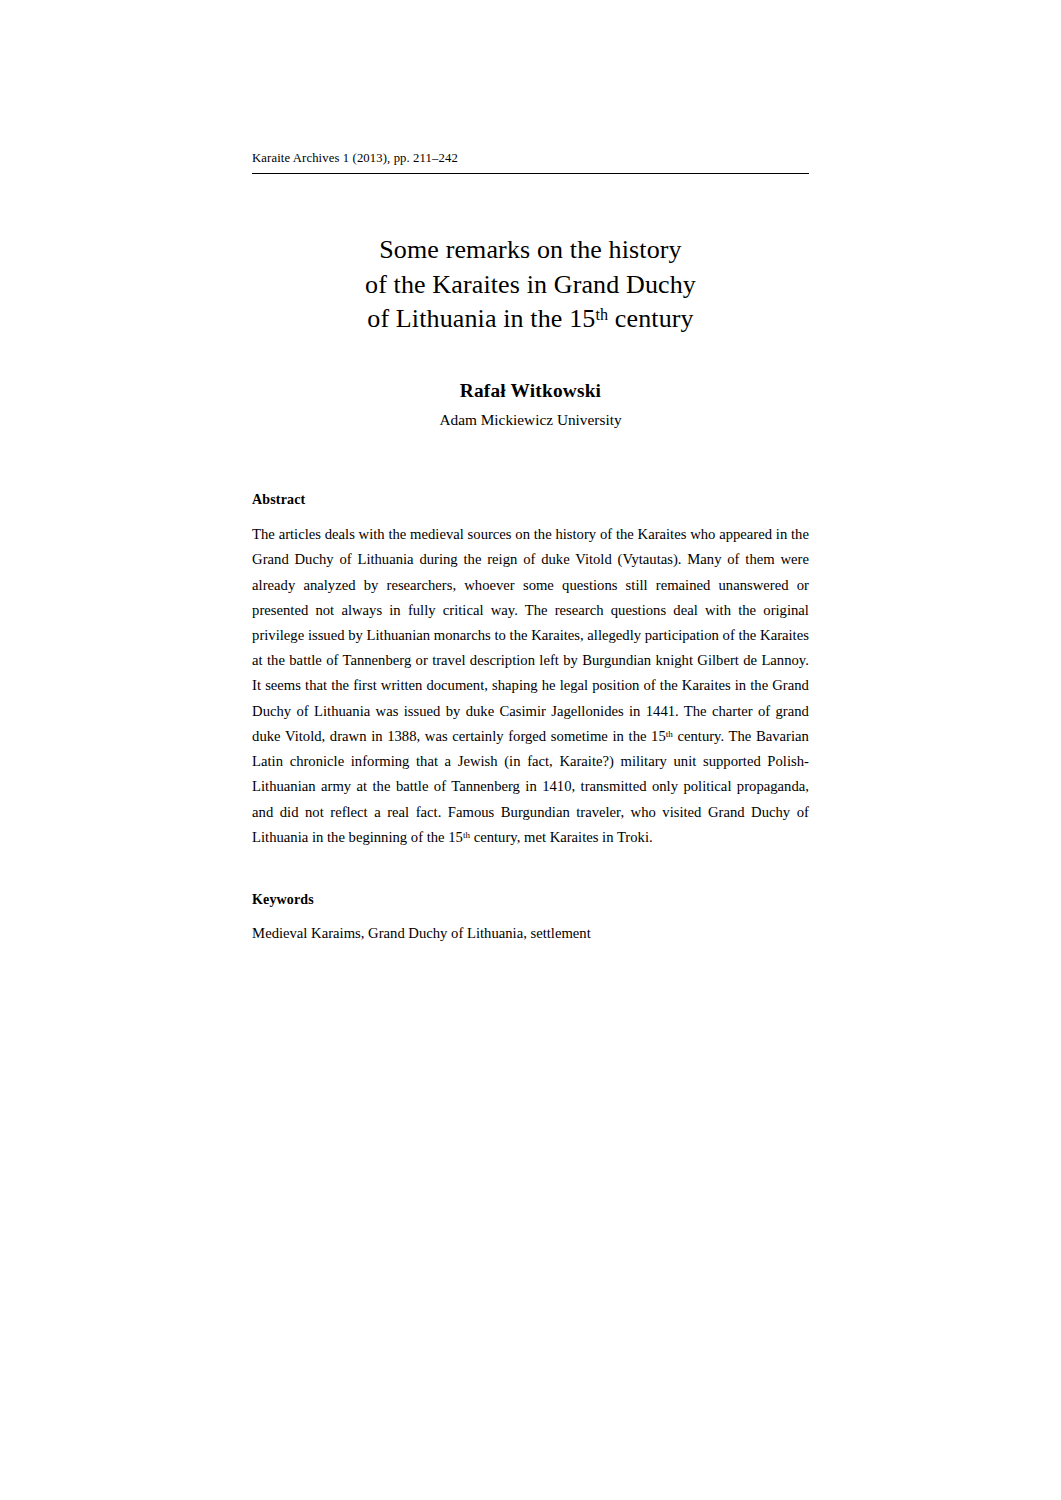Karaite Archives 1 (2013), pp. 211–242
Some remarks on the history of the Karaites in Grand Duchy of Lithuania in the 15th century
Rafał Witkowski
Adam Mickiewicz University
Abstract
The articles deals with the medieval sources on the history of the Karaites who appeared in the Grand Duchy of Lithuania during the reign of duke Vitold (Vytautas). Many of them were already analyzed by researchers, whoever some questions still remained unanswered or presented not always in fully critical way. The research questions deal with the original privilege issued by Lithuanian monarchs to the Karaites, allegedly participation of the Karaites at the battle of Tannenberg or travel description left by Burgundian knight Gilbert de Lannoy. It seems that the first written document, shaping he legal position of the Karaites in the Grand Duchy of Lithuania was issued by duke Casimir Jagellonides in 1441. The charter of grand duke Vitold, drawn in 1388, was certainly forged sometime in the 15th century. The Bavarian Latin chronicle informing that a Jewish (in fact, Karaite?) military unit supported Polish-Lithuanian army at the battle of Tannenberg in 1410, transmitted only political propaganda, and did not reflect a real fact. Famous Burgundian traveler, who visited Grand Duchy of Lithuania in the beginning of the 15th century, met Karaites in Troki.
Keywords
Medieval Karaims, Grand Duchy of Lithuania, settlement